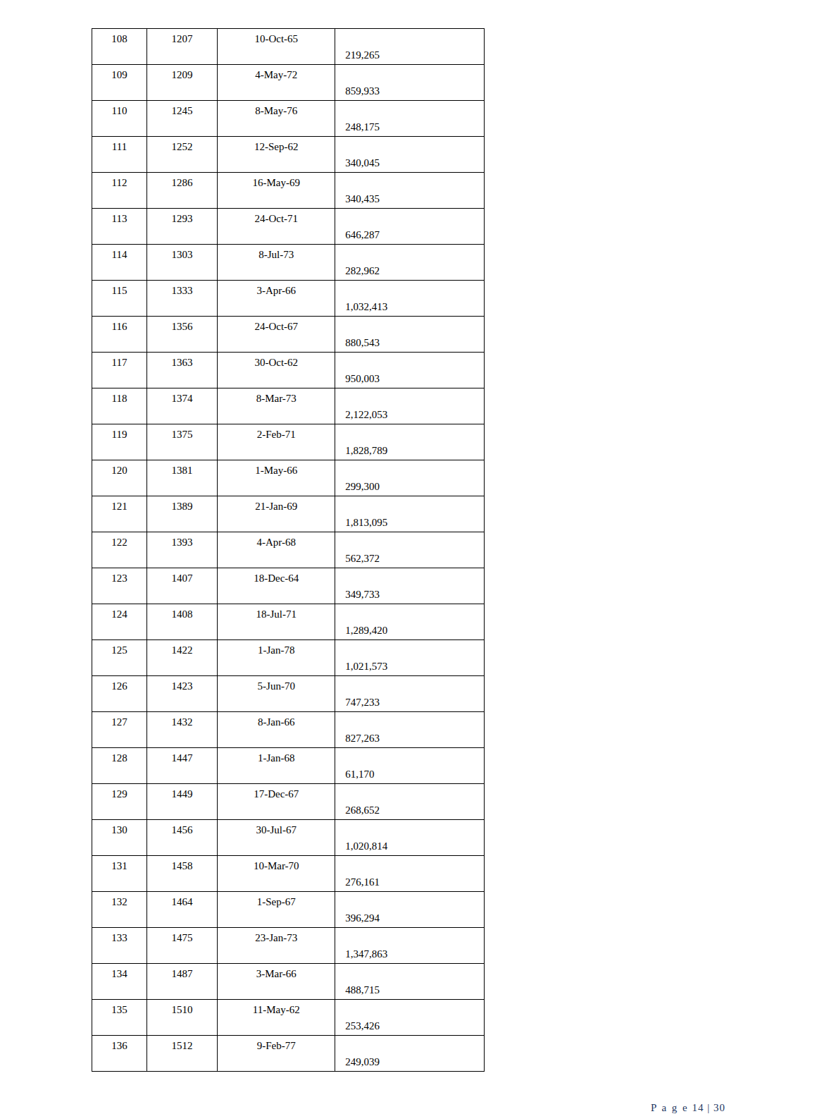| 108 | 1207 | 10-Oct-65 | 219,265 |
| 109 | 1209 | 4-May-72 | 859,933 |
| 110 | 1245 | 8-May-76 | 248,175 |
| 111 | 1252 | 12-Sep-62 | 340,045 |
| 112 | 1286 | 16-May-69 | 340,435 |
| 113 | 1293 | 24-Oct-71 | 646,287 |
| 114 | 1303 | 8-Jul-73 | 282,962 |
| 115 | 1333 | 3-Apr-66 | 1,032,413 |
| 116 | 1356 | 24-Oct-67 | 880,543 |
| 117 | 1363 | 30-Oct-62 | 950,003 |
| 118 | 1374 | 8-Mar-73 | 2,122,053 |
| 119 | 1375 | 2-Feb-71 | 1,828,789 |
| 120 | 1381 | 1-May-66 | 299,300 |
| 121 | 1389 | 21-Jan-69 | 1,813,095 |
| 122 | 1393 | 4-Apr-68 | 562,372 |
| 123 | 1407 | 18-Dec-64 | 349,733 |
| 124 | 1408 | 18-Jul-71 | 1,289,420 |
| 125 | 1422 | 1-Jan-78 | 1,021,573 |
| 126 | 1423 | 5-Jun-70 | 747,233 |
| 127 | 1432 | 8-Jan-66 | 827,263 |
| 128 | 1447 | 1-Jan-68 | 61,170 |
| 129 | 1449 | 17-Dec-67 | 268,652 |
| 130 | 1456 | 30-Jul-67 | 1,020,814 |
| 131 | 1458 | 10-Mar-70 | 276,161 |
| 132 | 1464 | 1-Sep-67 | 396,294 |
| 133 | 1475 | 23-Jan-73 | 1,347,863 |
| 134 | 1487 | 3-Mar-66 | 488,715 |
| 135 | 1510 | 11-May-62 | 253,426 |
| 136 | 1512 | 9-Feb-77 | 249,039 |
P a g e 14 | 30